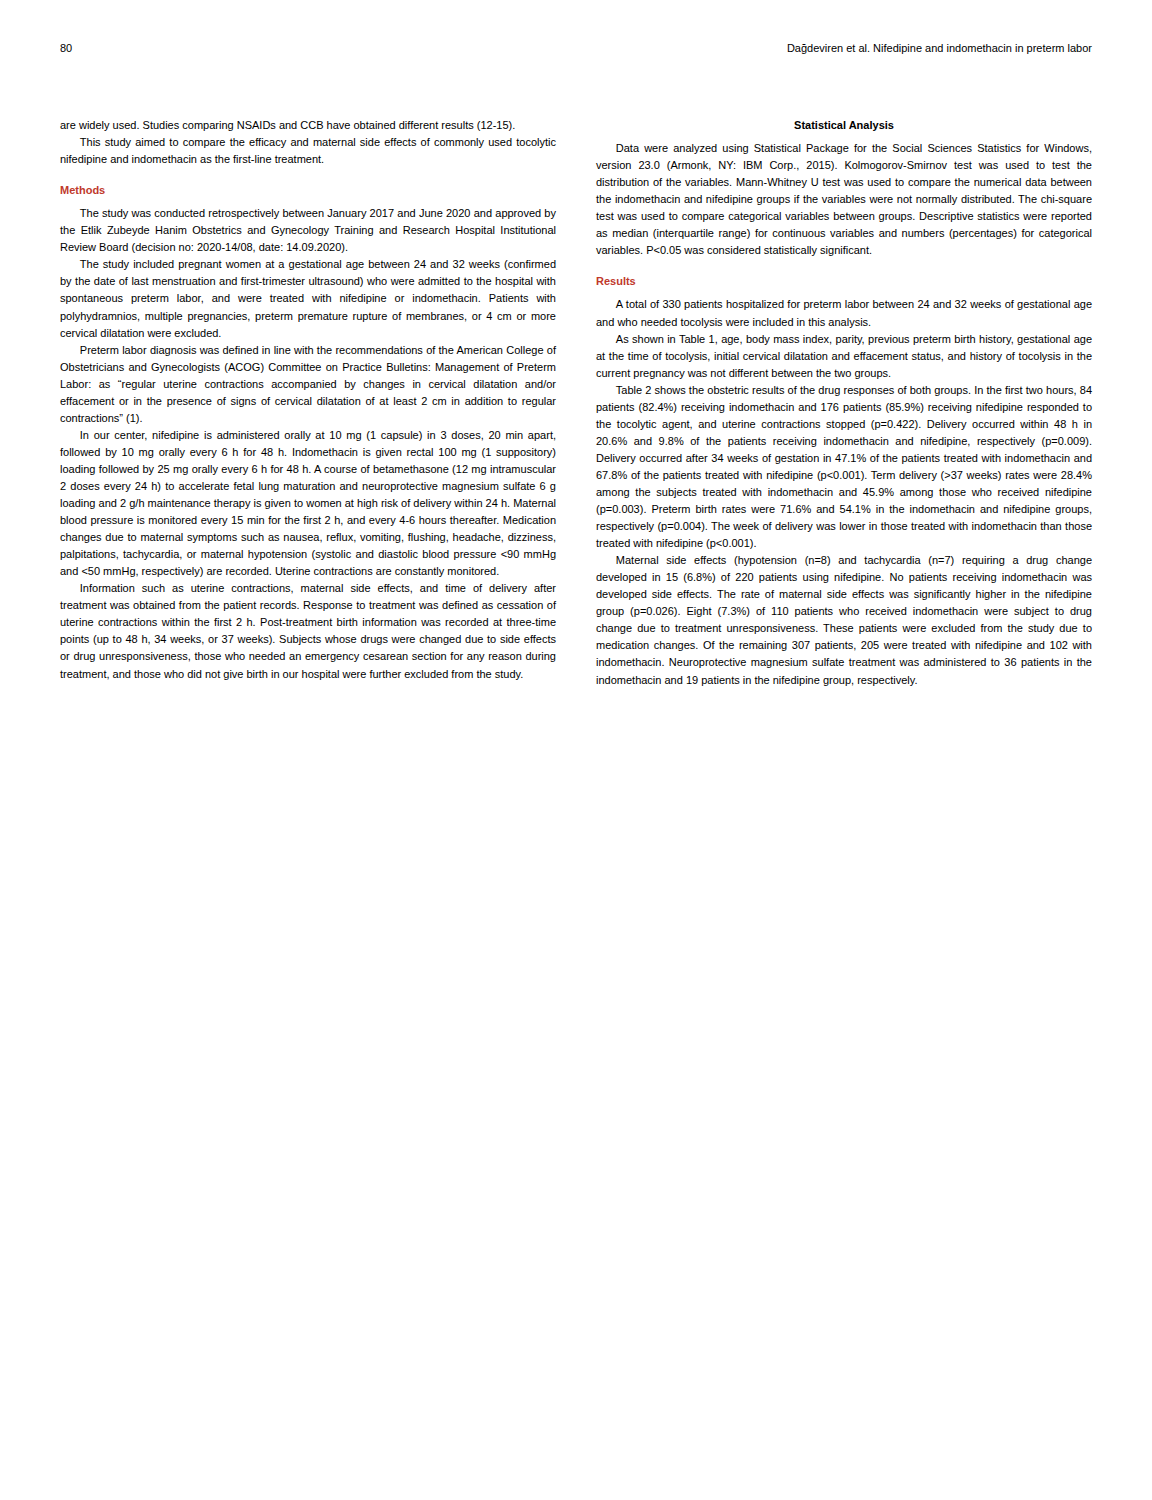80 Dağdeviren et al. Nifedipine and indomethacin in preterm labor
are widely used. Studies comparing NSAIDs and CCB have obtained different results (12-15).
This study aimed to compare the efficacy and maternal side effects of commonly used tocolytic nifedipine and indomethacin as the first-line treatment.
Methods
The study was conducted retrospectively between January 2017 and June 2020 and approved by the Etlik Zubeyde Hanim Obstetrics and Gynecology Training and Research Hospital Institutional Review Board (decision no: 2020-14/08, date: 14.09.2020).
The study included pregnant women at a gestational age between 24 and 32 weeks (confirmed by the date of last menstruation and first-trimester ultrasound) who were admitted to the hospital with spontaneous preterm labor, and were treated with nifedipine or indomethacin. Patients with polyhydramnios, multiple pregnancies, preterm premature rupture of membranes, or 4 cm or more cervical dilatation were excluded.
Preterm labor diagnosis was defined in line with the recommendations of the American College of Obstetricians and Gynecologists (ACOG) Committee on Practice Bulletins: Management of Preterm Labor: as “regular uterine contractions accompanied by changes in cervical dilatation and/or effacement or in the presence of signs of cervical dilatation of at least 2 cm in addition to regular contractions” (1).
In our center, nifedipine is administered orally at 10 mg (1 capsule) in 3 doses, 20 min apart, followed by 10 mg orally every 6 h for 48 h. Indomethacin is given rectal 100 mg (1 suppository) loading followed by 25 mg orally every 6 h for 48 h. A course of betamethasone (12 mg intramuscular 2 doses every 24 h) to accelerate fetal lung maturation and neuroprotective magnesium sulfate 6 g loading and 2 g/h maintenance therapy is given to women at high risk of delivery within 24 h. Maternal blood pressure is monitored every 15 min for the first 2 h, and every 4-6 hours thereafter. Medication changes due to maternal symptoms such as nausea, reflux, vomiting, flushing, headache, dizziness, palpitations, tachycardia, or maternal hypotension (systolic and diastolic blood pressure <90 mmHg and <50 mmHg, respectively) are recorded. Uterine contractions are constantly monitored.
Information such as uterine contractions, maternal side effects, and time of delivery after treatment was obtained from the patient records. Response to treatment was defined as cessation of uterine contractions within the first 2 h. Post-treatment birth information was recorded at three-time points (up to 48 h, 34 weeks, or 37 weeks). Subjects whose drugs were changed due to side effects or drug unresponsiveness, those who needed an emergency cesarean section for any reason during treatment, and those who did not give birth in our hospital were further excluded from the study.
Statistical Analysis
Data were analyzed using Statistical Package for the Social Sciences Statistics for Windows, version 23.0 (Armonk, NY: IBM Corp., 2015). Kolmogorov-Smirnov test was used to test the distribution of the variables. Mann-Whitney U test was used to compare the numerical data between the indomethacin and nifedipine groups if the variables were not normally distributed. The chi-square test was used to compare categorical variables between groups. Descriptive statistics were reported as median (interquartile range) for continuous variables and numbers (percentages) for categorical variables. P<0.05 was considered statistically significant.
Results
A total of 330 patients hospitalized for preterm labor between 24 and 32 weeks of gestational age and who needed tocolysis were included in this analysis.
As shown in Table 1, age, body mass index, parity, previous preterm birth history, gestational age at the time of tocolysis, initial cervical dilatation and effacement status, and history of tocolysis in the current pregnancy was not different between the two groups.
Table 2 shows the obstetric results of the drug responses of both groups. In the first two hours, 84 patients (82.4%) receiving indomethacin and 176 patients (85.9%) receiving nifedipine responded to the tocolytic agent, and uterine contractions stopped (p=0.422). Delivery occurred within 48 h in 20.6% and 9.8% of the patients receiving indomethacin and nifedipine, respectively (p=0.009). Delivery occurred after 34 weeks of gestation in 47.1% of the patients treated with indomethacin and 67.8% of the patients treated with nifedipine (p<0.001). Term delivery (>37 weeks) rates were 28.4% among the subjects treated with indomethacin and 45.9% among those who received nifedipine (p=0.003). Preterm birth rates were 71.6% and 54.1% in the indomethacin and nifedipine groups, respectively (p=0.004). The week of delivery was lower in those treated with indomethacin than those treated with nifedipine (p<0.001).
Maternal side effects (hypotension (n=8) and tachycardia (n=7) requiring a drug change developed in 15 (6.8%) of 220 patients using nifedipine. No patients receiving indomethacin was developed side effects. The rate of maternal side effects was significantly higher in the nifedipine group (p=0.026). Eight (7.3%) of 110 patients who received indomethacin were subject to drug change due to treatment unresponsiveness. These patients were excluded from the study due to medication changes. Of the remaining 307 patients, 205 were treated with nifedipine and 102 with indomethacin. Neuroprotective magnesium sulfate treatment was administered to 36 patients in the indomethacin and 19 patients in the nifedipine group, respectively.